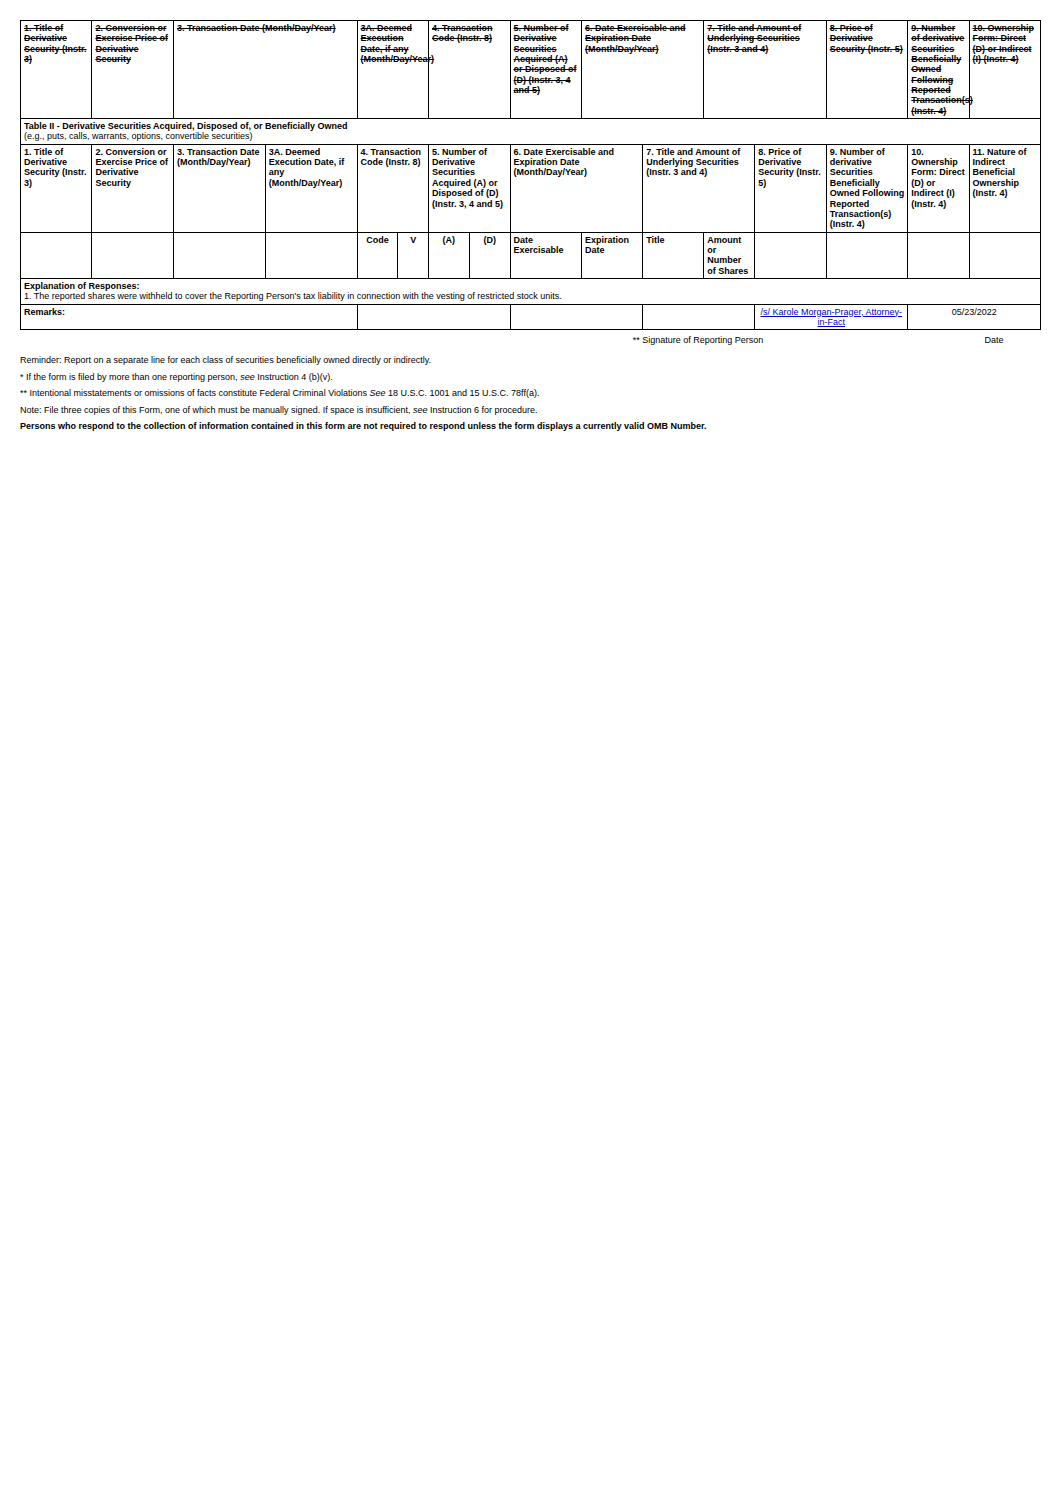| 1. Title of Derivative Security (Instr. 3) | 2. Conversion or Exercise Price of Derivative Security | 3. Transaction Date (Month/Day/Year) | 3A. Deemed Execution Date, if any (Month/Day/Year) | 4. Transaction Code (Instr. 8) | 5. Number of Derivative Securities Acquired (A) or Disposed of (D) (Instr. 3, 4 and 5) | 6. Date Exercisable and Expiration Date (Month/Day/Year) | 7. Title and Amount of Underlying Securities (Instr. 3 and 4) | 8. Price of Derivative Security (Instr. 5) | 9. Number of derivative Securities Beneficially Owned Following Reported Transaction(s) (Instr. 4) | 10. Ownership Form: Direct (D) or Indirect (I) (Instr. 4) |
| Table II - Derivative Securities Acquired, Disposed of, or Beneficially Owned (e.g., puts, calls, warrants, options, convertible securities) |
| 1. Title of Derivative Security (Instr. 3) | 2. Conversion or Exercise Price of Derivative Security | 3. Transaction Date (Month/Day/Year) | 3A. Deemed Execution Date, if any (Month/Day/Year) | 4. Transaction Code (Instr. 8) | 5. Number of Derivative Securities Acquired (A) or Disposed of (D) (Instr. 3, 4 and 5) | 6. Date Exercisable and Expiration Date (Month/Day/Year) | 7. Title and Amount of Underlying Securities (Instr. 3 and 4) | 8. Price of Derivative Security (Instr. 5) | 9. Number of derivative Securities Beneficially Owned Following Reported Transaction(s) (Instr. 4) | 10. Ownership Form: Direct (D) or Indirect (I) (Instr. 4) | 11. Nature of Indirect Beneficial Ownership (Instr. 4) |
| | | | | Code | V | (A) | (D) | Date Exercisable | Expiration Date | Title | Amount or Number of Shares | | | | |
| Explanation of Responses: 1. The reported shares were withheld to cover the Reporting Person's tax liability in connection with the vesting of restricted stock units. |
| Remarks: | | | | /s/ Karole Morgan-Prager, Attorney-in-Fact | 05/23/2022 |
| | ** Signature of Reporting Person | Date |
Reminder: Report on a separate line for each class of securities beneficially owned directly or indirectly.
* If the form is filed by more than one reporting person, see Instruction 4 (b)(v).
** Intentional misstatements or omissions of facts constitute Federal Criminal Violations See 18 U.S.C. 1001 and 15 U.S.C. 78ff(a).
Note: File three copies of this Form, one of which must be manually signed. If space is insufficient, see Instruction 6 for procedure.
Persons who respond to the collection of information contained in this form are not required to respond unless the form displays a currently valid OMB Number.